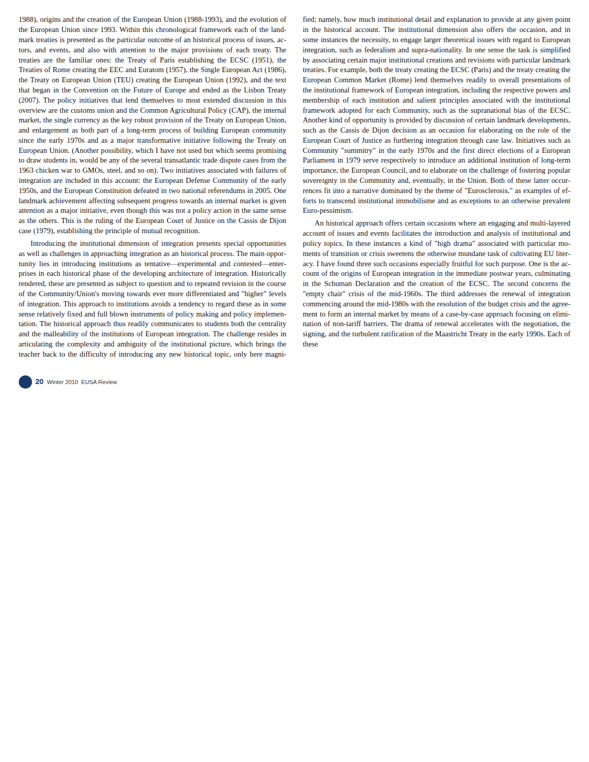1988), origins and the creation of the European Union (1988-1993), and the evolution of the European Union since 1993. Within this chronological framework each of the landmark treaties is presented as the particular outcome of an historical process of issues, actors, and events, and also with attention to the major provisions of each treaty. The treaties are the familiar ones: the Treaty of Paris establishing the ECSC (1951), the Treaties of Rome creating the EEC and Euratom (1957), the Single European Act (1986), the Treaty on European Union (TEU) creating the European Union (1992), and the text that began in the Convention on the Future of Europe and ended as the Lisbon Treaty (2007). The policy initiatives that lend themselves to most extended discussion in this overview are the customs union and the Common Agricultural Policy (CAP), the internal market, the single currency as the key robust provision of the Treaty on European Union, and enlargement as both part of a long-term process of building European community since the early 1970s and as a major transformative initiative following the Treaty on European Union. (Another possibility, which I have not used but which seems promising to draw students in, would be any of the several transatlantic trade dispute cases from the 1963 chicken war to GMOs, steel, and so on). Two initiatives associated with failures of integration are included in this account: the European Defense Community of the early 1950s, and the European Constitution defeated in two national referendums in 2005. One landmark achievement affecting subsequent progress towards an internal market is given attention as a major initiative, even though this was not a policy action in the same sense as the others. This is the ruling of the European Court of Justice on the Cassis de Dijon case (1979), establishing the principle of mutual recognition.
Introducing the institutional dimension of integration presents special opportunities as well as challenges in approaching integration as an historical process. The main opportunity lies in introducing institutions as tentative—experimental and contested—enterprises in each historical phase of the developing architecture of integration. Historically rendered, these are presented as subject to question and to repeated revision in the course of the Community/Union's moving towards ever more differentiated and "higher" levels of integration. This approach to institutions avoids a tendency to regard these as in some sense relatively fixed and full blown instruments of policy making and policy implementation. The historical approach thus readily communicates to students both the centrality and the malleability of the institutions of European integration. The challenge resides in articulating the complexity and ambiguity of the institutional picture, which brings the teacher back to the difficulty of introducing any new historical topic, only here magnified; namely, how much institutional detail and explanation to provide at any given point in the historical account. The institutional dimension also offers the occasion, and in some instances the necessity, to engage larger theoretical issues with regard to European integration, such as federalism and supra-nationality. In one sense the task is simplified by associating certain major institutional creations and revisions with particular landmark treaties. For example, both the treaty creating the ECSC (Paris) and the treaty creating the European Common Market (Rome) lend themselves readily to overall presentations of the institutional framework of European integration, including the respective powers and membership of each institution and salient principles associated with the institutional framework adopted for each Community, such as the supranational bias of the ECSC. Another kind of opportunity is provided by discussion of certain landmark developments, such as the Cassis de Dijon decision as an occasion for elaborating on the role of the European Court of Justice as furthering integration through case law. Initiatives such as Community "summitry" in the early 1970s and the first direct elections of a European Parliament in 1979 serve respectively to introduce an additional institution of long-term importance, the European Council, and to elaborate on the challenge of fostering popular sovereignty in the Community and, eventually, in the Union. Both of these latter occurrences fit into a narrative dominated by the theme of "Eurosclerosis," as examples of efforts to transcend institutional immobilisme and as exceptions to an otherwise prevalent Euro-pessimism.
An historical approach offers certain occasions where an engaging and multi-layered account of issues and events facilitates the introduction and analysis of institutional and policy topics. In these instances a kind of "high drama" associated with particular moments of transition or crisis sweetens the otherwise mundane task of cultivating EU literacy. I have found three such occasions especially fruitful for such purpose. One is the account of the origins of European integration in the immediate postwar years, culminating in the Schuman Declaration and the creation of the ECSC. The second concerns the "empty chair" crisis of the mid-1960s. The third addresses the renewal of integration commencing around the mid-1980s with the resolution of the budget crisis and the agreement to form an internal market by means of a case-by-case approach focusing on elimination of non-tariff barriers. The drama of renewal accelerates with the negotiation, the signing, and the turbulent ratification of the Maastricht Treaty in the early 1990s. Each of these
20 Winter 2010 EUSA Review